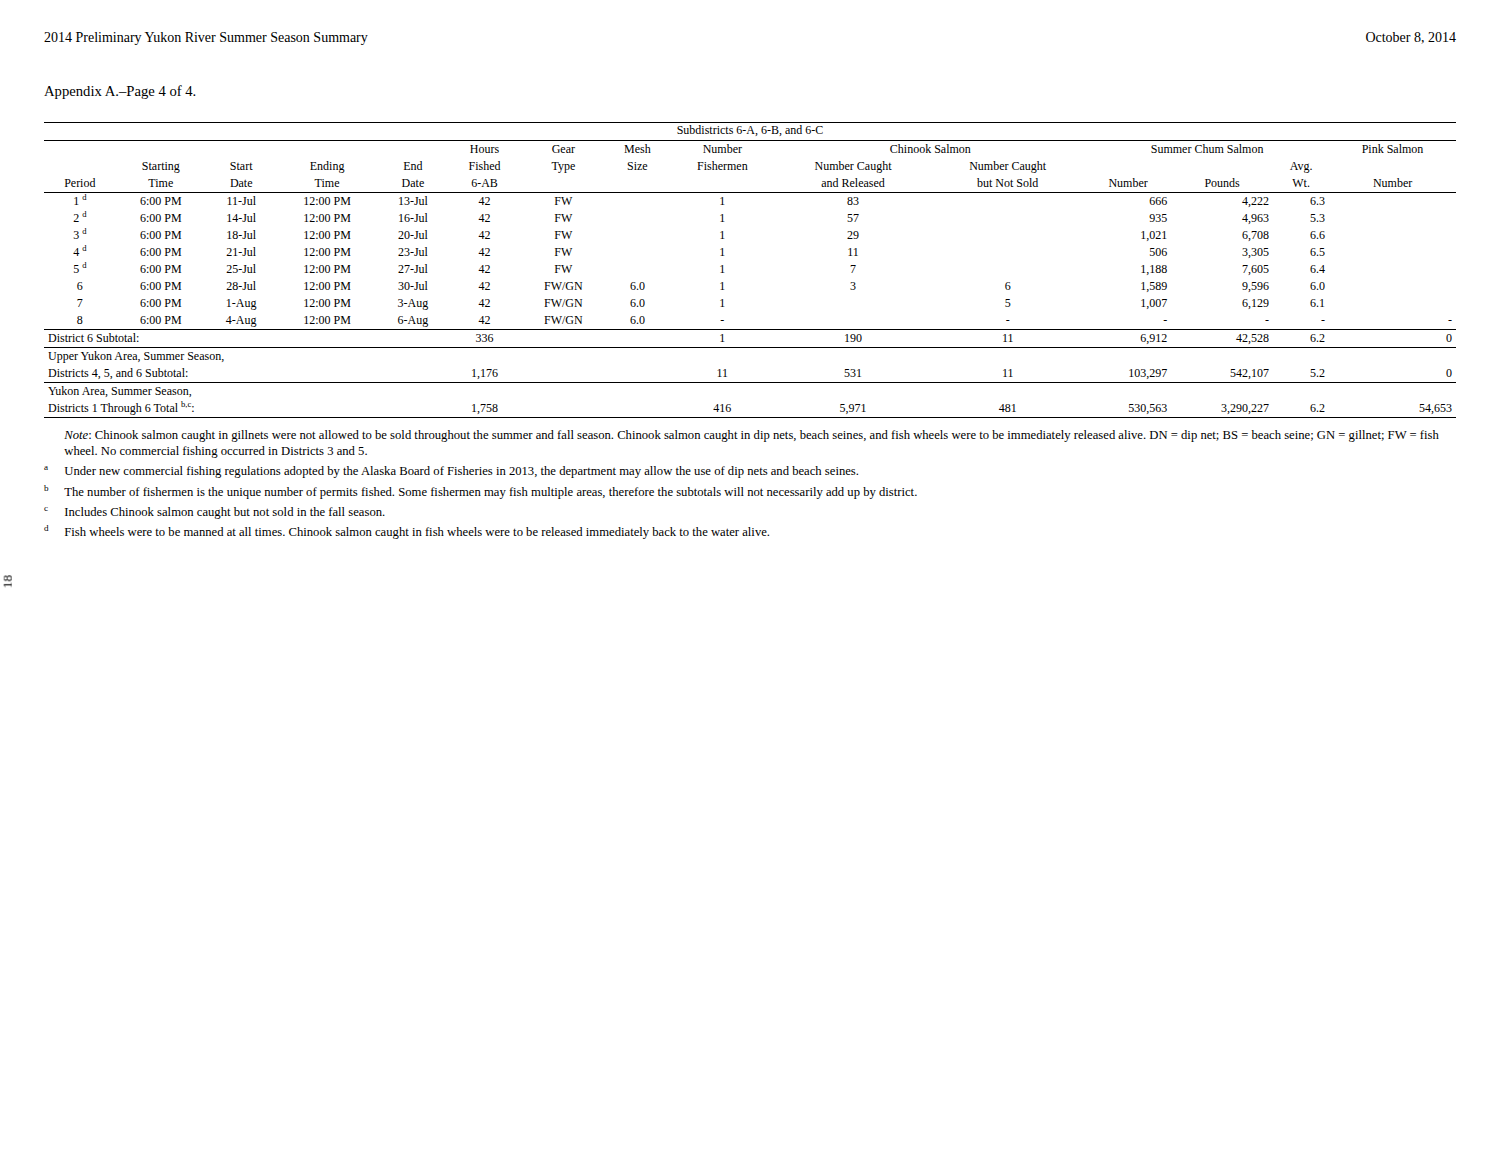18
2014 Preliminary Yukon River Summer Season Summary October 8, 2014
Appendix A.–Page 4 of 4.
Subdistricts 6-A, 6-B, and 6-C
| | | | | Hours | Gear | Mesh | Number | Chinook Salmon | Summer Chum Salmon | Pink Salmon |
| --- | --- | --- | --- | --- | --- | --- | --- | --- | --- | --- |
| | Starting | Start | Ending | End | Fished | Type | Size | Fishermen | Number Caught | Number Caught | | | Avg. | |
| Period | Time | Date | Time | Date | 6-AB | | | | and Released | but Not Sold | Number | Pounds | Wt. | Number |
| 1 d | 6:00 PM | 11-Jul | 12:00 PM | 13-Jul | 42 | FW | | 1 | 83 | | 666 | 4,222 | 6.3 | |
| 2 d | 6:00 PM | 14-Jul | 12:00 PM | 16-Jul | 42 | FW | | 1 | 57 | | 935 | 4,963 | 5.3 | |
| 3 d | 6:00 PM | 18-Jul | 12:00 PM | 20-Jul | 42 | FW | | 1 | 29 | | 1,021 | 6,708 | 6.6 | |
| 4 d | 6:00 PM | 21-Jul | 12:00 PM | 23-Jul | 42 | FW | | 1 | 11 | | 506 | 3,305 | 6.5 | |
| 5 d | 6:00 PM | 25-Jul | 12:00 PM | 27-Jul | 42 | FW | | 1 | 7 | | 1,188 | 7,605 | 6.4 | |
| 6 | 6:00 PM | 28-Jul | 12:00 PM | 30-Jul | 42 | FW/GN | 6.0 | 1 | 3 | 6 | 1,589 | 9,596 | 6.0 | |
| 7 | 6:00 PM | 1-Aug | 12:00 PM | 3-Aug | 42 | FW/GN | 6.0 | 1 | | 5 | 1,007 | 6,129 | 6.1 | |
| 8 | 6:00 PM | 4-Aug | 12:00 PM | 6-Aug | 42 | FW/GN | 6.0 | - | | - | - | - | - | - |
| District 6 Subtotal: | 336 | | | 1 | 190 | 11 | 6,912 | 42,528 | 6.2 | 0 |
| Upper Yukon Area, Summer Season, |
| Districts 4, 5, and 6 Subtotal: | 1,176 | | | 11 | 531 | 11 | 103,297 | 542,107 | 5.2 | 0 |
| Yukon Area, Summer Season, |
| Districts 1 Through 6 Total b,c : | 1,758 | | | 416 | 5,971 | 481 | 530,563 | 3,290,227 | 6.2 | 54,653 |
Note: Chinook salmon caught in gillnets were not allowed to be sold throughout the summer and fall season. Chinook salmon caught in dip nets, beach seines, and fish wheels were to be immediately released alive. DN = dip net; BS = beach seine; GN = gillnet; FW = fish wheel. No commercial fishing occurred in Districts 3 and 5.
a Under new commercial fishing regulations adopted by the Alaska Board of Fisheries in 2013, the department may allow the use of dip nets and beach seines.
b The number of fishermen is the unique number of permits fished. Some fishermen may fish multiple areas, therefore the subtotals will not necessarily add up by district.
c Includes Chinook salmon caught but not sold in the fall season.
d Fish wheels were to be manned at all times. Chinook salmon caught in fish wheels were to be released immediately back to the water alive.